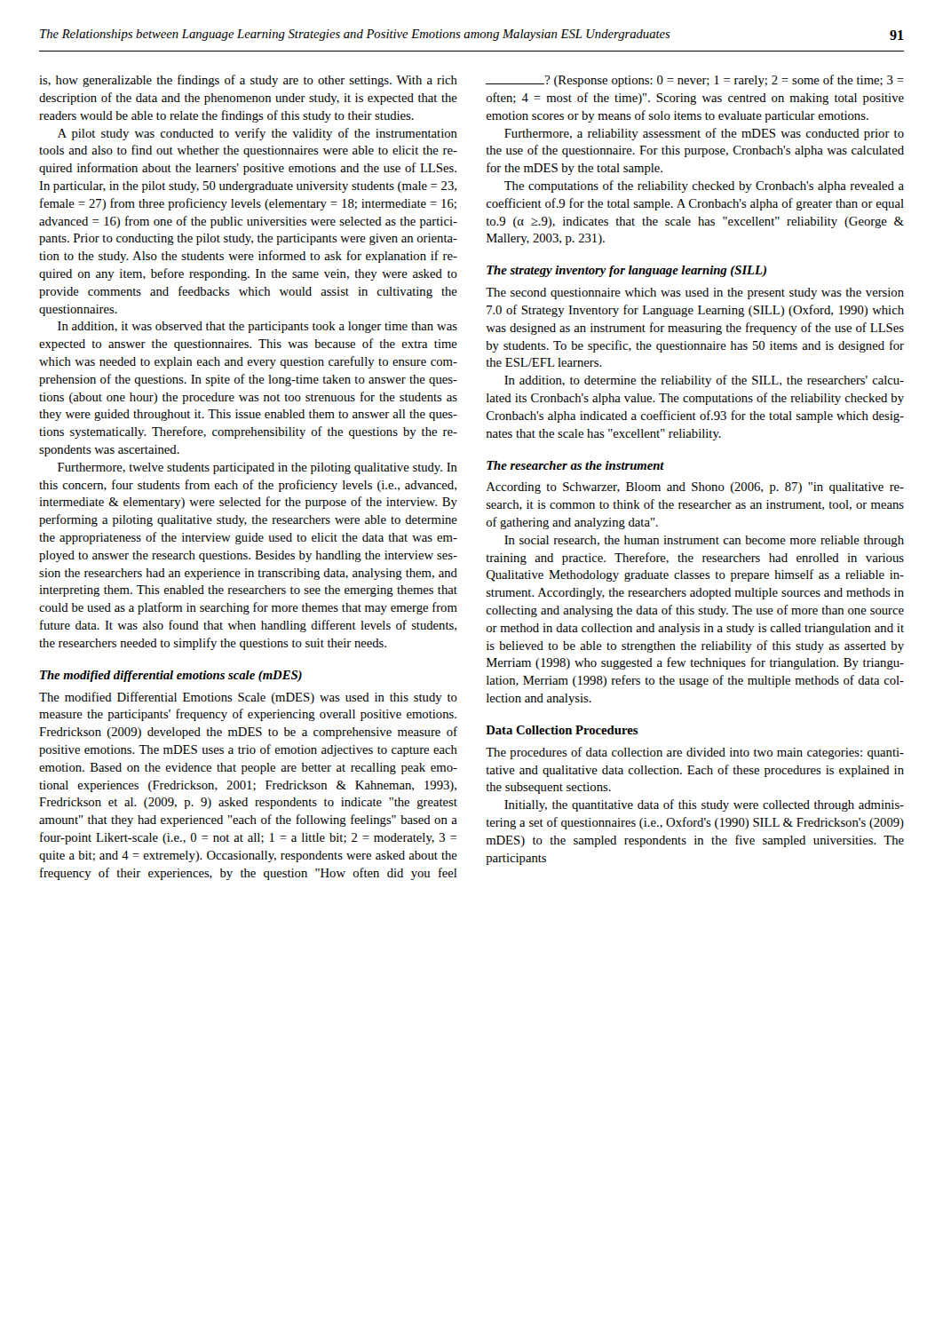The Relationships between Language Learning Strategies and Positive Emotions among Malaysian ESL Undergraduates
91
is, how generalizable the findings of a study are to other settings. With a rich description of the data and the phenomenon under study, it is expected that the readers would be able to relate the findings of this study to their studies.
A pilot study was conducted to verify the validity of the instrumentation tools and also to find out whether the questionnaires were able to elicit the required information about the learners' positive emotions and the use of LLSes. In particular, in the pilot study, 50 undergraduate university students (male = 23, female = 27) from three proficiency levels (elementary = 18; intermediate = 16; advanced = 16) from one of the public universities were selected as the participants. Prior to conducting the pilot study, the participants were given an orientation to the study. Also the students were informed to ask for explanation if required on any item, before responding. In the same vein, they were asked to provide comments and feedbacks which would assist in cultivating the questionnaires.
In addition, it was observed that the participants took a longer time than was expected to answer the questionnaires. This was because of the extra time which was needed to explain each and every question carefully to ensure comprehension of the questions. In spite of the long-time taken to answer the questions (about one hour) the procedure was not too strenuous for the students as they were guided throughout it. This issue enabled them to answer all the questions systematically. Therefore, comprehensibility of the questions by the respondents was ascertained.
Furthermore, twelve students participated in the piloting qualitative study. In this concern, four students from each of the proficiency levels (i.e., advanced, intermediate & elementary) were selected for the purpose of the interview. By performing a piloting qualitative study, the researchers were able to determine the appropriateness of the interview guide used to elicit the data that was employed to answer the research questions. Besides by handling the interview session the researchers had an experience in transcribing data, analysing them, and interpreting them. This enabled the researchers to see the emerging themes that could be used as a platform in searching for more themes that may emerge from future data. It was also found that when handling different levels of students, the researchers needed to simplify the questions to suit their needs.
The modified differential emotions scale (mDES)
The modified Differential Emotions Scale (mDES) was used in this study to measure the participants' frequency of experiencing overall positive emotions. Fredrickson (2009) developed the mDES to be a comprehensive measure of positive emotions. The mDES uses a trio of emotion adjectives to capture each emotion. Based on the evidence that people are better at recalling peak emotional experiences (Fredrickson, 2001; Fredrickson & Kahneman, 1993), Fredrickson et al. (2009, p. 9) asked respondents to indicate "the greatest amount" that they had experienced "each of the following feelings" based on a four-point Likert-scale (i.e., 0 = not at all; 1 = a little bit; 2 = moderately, 3 = quite a bit; and 4 = extremely). Occasionally, respondents were asked about the frequency of their experiences, by the question "How often did you feel ? (Response options: 0 = never; 1 = rarely; 2 = some of the time; 3 = often; 4 = most of the time)". Scoring was centred on making total positive emotion scores or by means of solo items to evaluate particular emotions.
Furthermore, a reliability assessment of the mDES was conducted prior to the use of the questionnaire. For this purpose, Cronbach's alpha was calculated for the mDES by the total sample.
The computations of the reliability checked by Cronbach's alpha revealed a coefficient of.9 for the total sample. A Cronbach's alpha of greater than or equal to.9 (α ≥.9), indicates that the scale has "excellent" reliability (George & Mallery, 2003, p. 231).
The strategy inventory for language learning (SILL)
The second questionnaire which was used in the present study was the version 7.0 of Strategy Inventory for Language Learning (SILL) (Oxford, 1990) which was designed as an instrument for measuring the frequency of the use of LLSes by students. To be specific, the questionnaire has 50 items and is designed for the ESL/EFL learners.
In addition, to determine the reliability of the SILL, the researchers' calculated its Cronbach's alpha value. The computations of the reliability checked by Cronbach's alpha indicated a coefficient of.93 for the total sample which designates that the scale has "excellent" reliability.
The researcher as the instrument
According to Schwarzer, Bloom and Shono (2006, p. 87) "in qualitative research, it is common to think of the researcher as an instrument, tool, or means of gathering and analyzing data".
In social research, the human instrument can become more reliable through training and practice. Therefore, the researchers had enrolled in various Qualitative Methodology graduate classes to prepare himself as a reliable instrument. Accordingly, the researchers adopted multiple sources and methods in collecting and analysing the data of this study. The use of more than one source or method in data collection and analysis in a study is called triangulation and it is believed to be able to strengthen the reliability of this study as asserted by Merriam (1998) who suggested a few techniques for triangulation. By triangulation, Merriam (1998) refers to the usage of the multiple methods of data collection and analysis.
Data Collection Procedures
The procedures of data collection are divided into two main categories: quantitative and qualitative data collection. Each of these procedures is explained in the subsequent sections.
Initially, the quantitative data of this study were collected through administering a set of questionnaires (i.e., Oxford's (1990) SILL & Fredrickson's (2009) mDES) to the sampled respondents in the five sampled universities. The participants